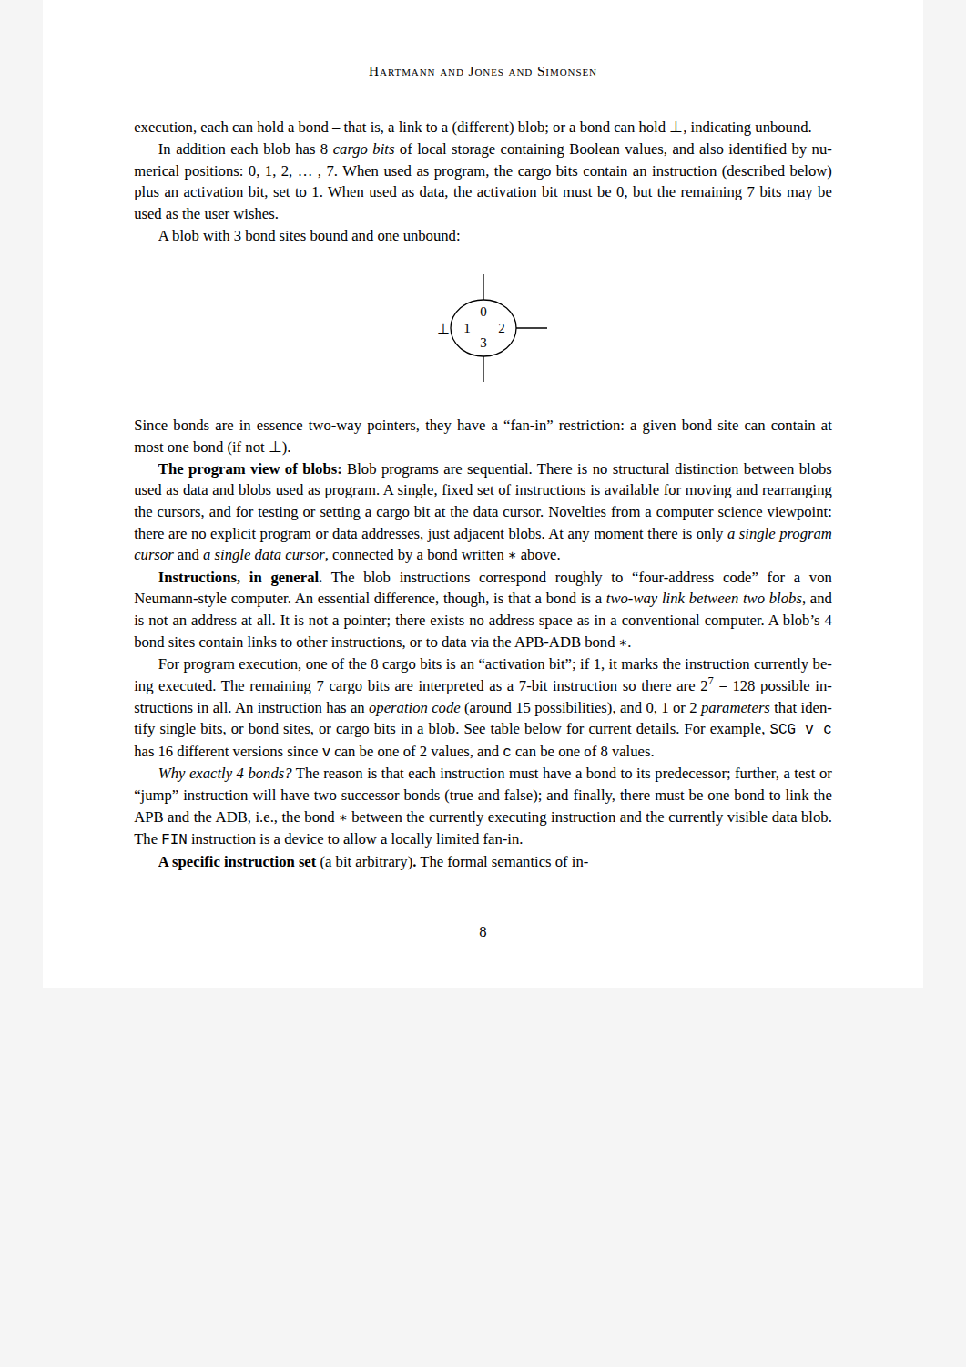Hartmann and Jones and Simonsen
execution, each can hold a bond – that is, a link to a (different) blob; or a bond can hold ⊥, indicating unbound.
In addition each blob has 8 cargo bits of local storage containing Boolean values, and also identified by numerical positions: 0, 1, 2, … , 7. When used as program, the cargo bits contain an instruction (described below) plus an activation bit, set to 1. When used as data, the activation bit must be 0, but the remaining 7 bits may be used as the user wishes.
A blob with 3 bond sites bound and one unbound:
0 1 2 3 ⊥
Since bonds are in essence two-way pointers, they have a “fan-in” restriction: a given bond site can contain at most one bond (if not ⊥).
The program view of blobs: Blob programs are sequential. There is no structural distinction between blobs used as data and blobs used as program. A single, fixed set of instructions is available for moving and rearranging the cursors, and for testing or setting a cargo bit at the data cursor. Novelties from a computer science viewpoint: there are no explicit program or data addresses, just adjacent blobs. At any moment there is only a single program cursor and a single data cursor, connected by a bond written ∗ above.
Instructions, in general. The blob instructions correspond roughly to “four-address code” for a von Neumann-style computer. An essential difference, though, is that a bond is a two-way link between two blobs, and is not an address at all. It is not a pointer; there exists no address space as in a conventional computer. A blob’s 4 bond sites contain links to other instructions, or to data via the APB-ADB bond ∗.
For program execution, one of the 8 cargo bits is an “activation bit”; if 1, it marks the instruction currently being executed. The remaining 7 cargo bits are interpreted as a 7-bit instruction so there are 27 = 128 possible instructions in all. An instruction has an operation code (around 15 possibilities), and 0, 1 or 2 parameters that identify single bits, or bond sites, or cargo bits in a blob. See table below for current details. For example, SCG v c has 16 different versions since v can be one of 2 values, and c can be one of 8 values.
Why exactly 4 bonds? The reason is that each instruction must have a bond to its predecessor; further, a test or “jump” instruction will have two successor bonds (true and false); and finally, there must be one bond to link the APB and the ADB, i.e., the bond ∗ between the currently executing instruction and the currently visible data blob. The FIN instruction is a device to allow a locally limited fan-in.
A specific instruction set (a bit arbitrary). The formal semantics of in-
8